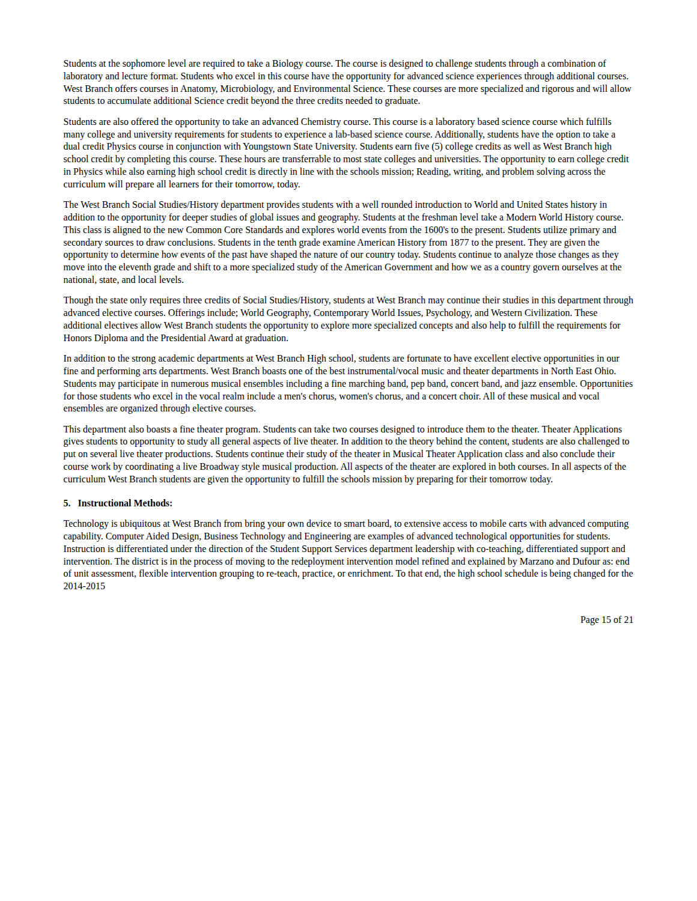Students at the sophomore level are required to take a Biology course. The course is designed to challenge students through a combination of laboratory and lecture format. Students who excel in this course have the opportunity for advanced science experiences through additional courses. West Branch offers courses in Anatomy, Microbiology, and Environmental Science. These courses are more specialized and rigorous and will allow students to accumulate additional Science credit beyond the three credits needed to graduate.
Students are also offered the opportunity to take an advanced Chemistry course. This course is a laboratory based science course which fulfills many college and university requirements for students to experience a lab-based science course. Additionally, students have the option to take a dual credit Physics course in conjunction with Youngstown State University. Students earn five (5) college credits as well as West Branch high school credit by completing this course. These hours are transferrable to most state colleges and universities. The opportunity to earn college credit in Physics while also earning high school credit is directly in line with the schools mission; Reading, writing, and problem solving across the curriculum will prepare all learners for their tomorrow, today.
The West Branch Social Studies/History department provides students with a well rounded introduction to World and United States history in addition to the opportunity for deeper studies of global issues and geography. Students at the freshman level take a Modern World History course. This class is aligned to the new Common Core Standards and explores world events from the 1600's to the present. Students utilize primary and secondary sources to draw conclusions. Students in the tenth grade examine American History from 1877 to the present. They are given the opportunity to determine how events of the past have shaped the nature of our country today. Students continue to analyze those changes as they move into the eleventh grade and shift to a more specialized study of the American Government and how we as a country govern ourselves at the national, state, and local levels.
Though the state only requires three credits of Social Studies/History, students at West Branch may continue their studies in this department through advanced elective courses. Offerings include; World Geography, Contemporary World Issues, Psychology, and Western Civilization. These additional electives allow West Branch students the opportunity to explore more specialized concepts and also help to fulfill the requirements for Honors Diploma and the Presidential Award at graduation.
In addition to the strong academic departments at West Branch High school, students are fortunate to have excellent elective opportunities in our fine and performing arts departments. West Branch boasts one of the best instrumental/vocal music and theater departments in North East Ohio. Students may participate in numerous musical ensembles including a fine marching band, pep band, concert band, and jazz ensemble. Opportunities for those students who excel in the vocal realm include a men's chorus, women's chorus, and a concert choir. All of these musical and vocal ensembles are organized through elective courses.
This department also boasts a fine theater program. Students can take two courses designed to introduce them to the theater. Theater Applications gives students to opportunity to study all general aspects of live theater. In addition to the theory behind the content, students are also challenged to put on several live theater productions. Students continue their study of the theater in Musical Theater Application class and also conclude their course work by coordinating a live Broadway style musical production. All aspects of the theater are explored in both courses. In all aspects of the curriculum West Branch students are given the opportunity to fulfill the schools mission by preparing for their tomorrow today.
5. Instructional Methods:
Technology is ubiquitous at West Branch from bring your own device to smart board, to extensive access to mobile carts with advanced computing capability. Computer Aided Design, Business Technology and Engineering are examples of advanced technological opportunities for students. Instruction is differentiated under the direction of the Student Support Services department leadership with co-teaching, differentiated support and intervention. The district is in the process of moving to the redeployment intervention model refined and explained by Marzano and Dufour as: end of unit assessment, flexible intervention grouping to re-teach, practice, or enrichment. To that end, the high school schedule is being changed for the 2014-2015
Page 15 of 21